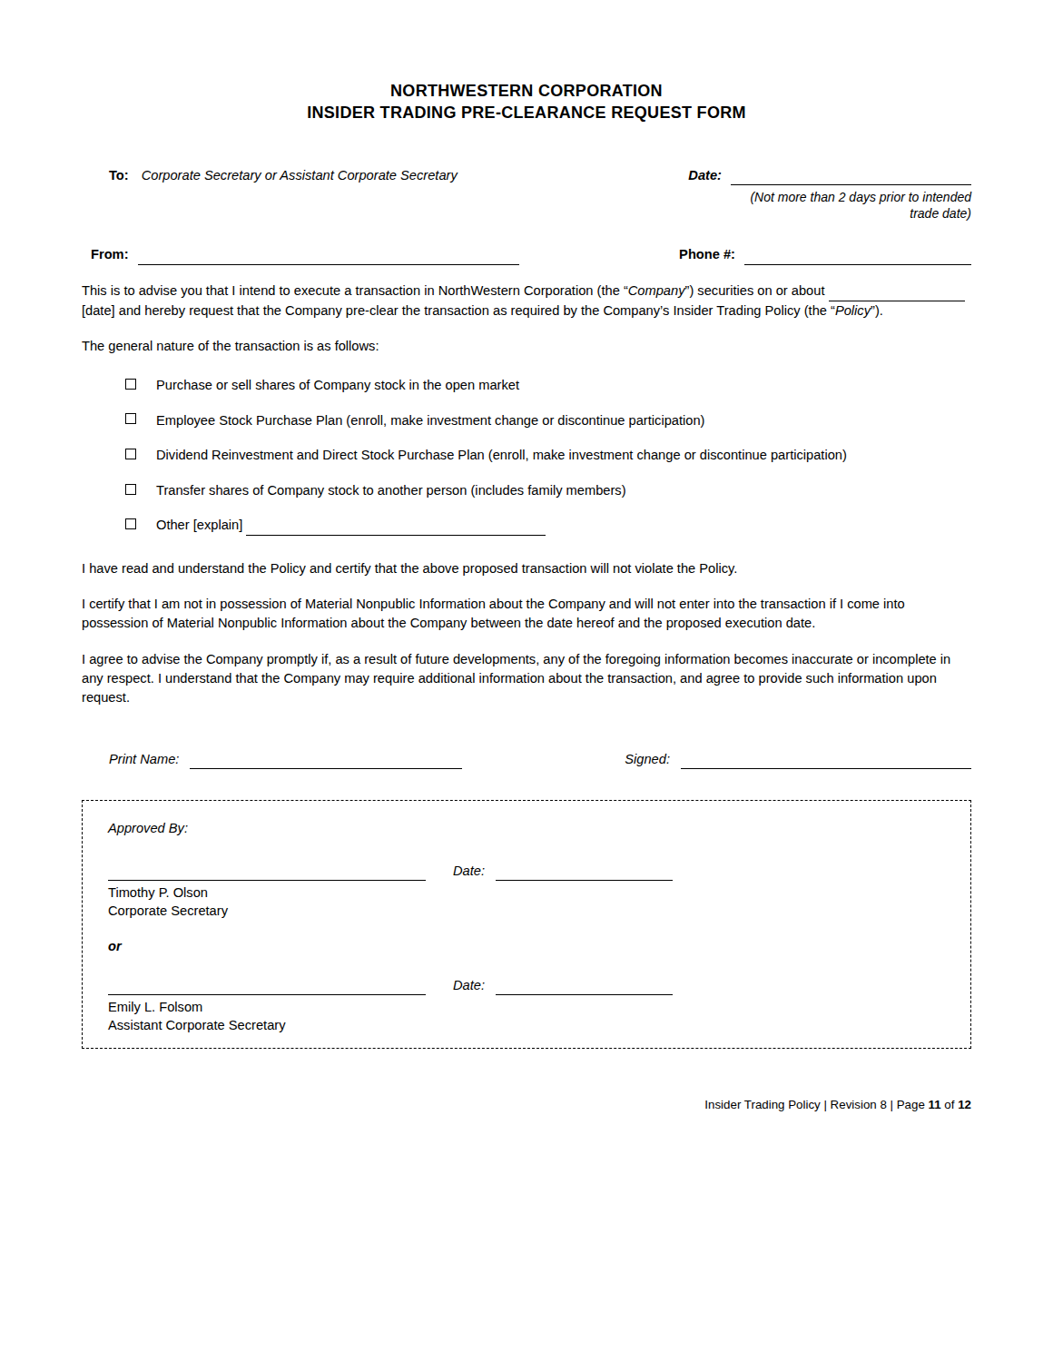NORTHWESTERN CORPORATION
INSIDER TRADING PRE-CLEARANCE REQUEST FORM
To: Corporate Secretary or Assistant Corporate Secretary Date:
(Not more than 2 days prior to intended
trade date)
From: Phone #:
This is to advise you that I intend to execute a transaction in NorthWestern Corporation (the “Company”) securities on or about [date] and hereby request that the Company pre-clear the transaction as required by the Company’s Insider Trading Policy (the “Policy”).
The general nature of the transaction is as follows:
Purchase or sell shares of Company stock in the open market
Employee Stock Purchase Plan (enroll, make investment change or discontinue participation)
Dividend Reinvestment and Direct Stock Purchase Plan (enroll, make investment change or discontinue participation)
Transfer shares of Company stock to another person (includes family members)
Other [explain]
I have read and understand the Policy and certify that the above proposed transaction will not violate the Policy.
I certify that I am not in possession of Material Nonpublic Information about the Company and will not enter into the transaction if I come into possession of Material Nonpublic Information about the Company between the date hereof and the proposed execution date.
I agree to advise the Company promptly if, as a result of future developments, any of the foregoing information becomes inaccurate or incomplete in any respect. I understand that the Company may require additional information about the transaction, and agree to provide such information upon request.
Print Name: Signed:
Approved By:
Date:
Timothy P. Olson
Corporate Secretary
or
Date:
Emily L. Folsom
Assistant Corporate Secretary
Insider Trading Policy | Revision 8 | Page 11 of 12